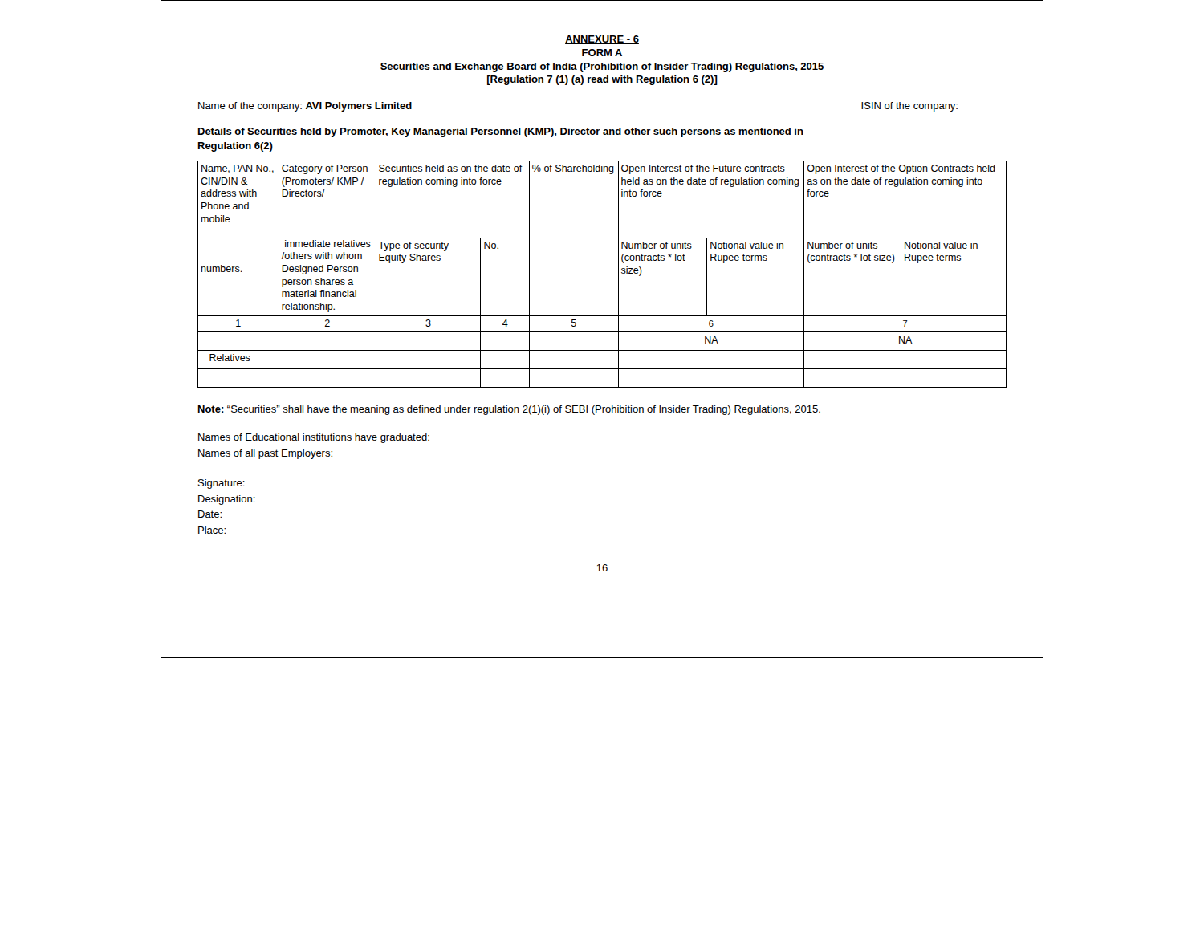ANNEXURE - 6
FORM A
Securities and Exchange Board of India (Prohibition of Insider Trading) Regulations, 2015
[Regulation 7 (1) (a) read with Regulation 6 (2)]
Name of the company: AVI Polymers Limited ISIN of the company:
Details of Securities held by Promoter, Key Managerial Personnel (KMP), Director and other such persons as mentioned in
Regulation 6(2)
| Name, PAN No., CIN/DIN & address with Phone and mobile numbers. | Category of Person (Promoters/ KMP / Directors/ immediate relatives /others with whom Designed Person person shares a material financial relationship. | Securities held as on the date of regulation coming into force | % of Shareholding | Open Interest of the Future contracts held as on the date of regulation coming into force | Open Interest of the Option Contracts held as on the date of regulation coming into force |
| Type of security Equity Shares | No. | Number of units (contracts * lot size) | Notional value in Rupee terms | Number of units (contracts * lot size) | Notional value in Rupee terms |
| 1 | 2 | 3 | 4 | 5 | 6 | 7 |
| | | | | | NA | NA |
| Relatives | | | | | | |
Note: “Securities” shall have the meaning as defined under regulation 2(1)(i) of SEBI (Prohibition of Insider Trading) Regulations, 2015.
Names of Educational institutions have graduated:
Names of all past Employers:
Signature:
Designation:
Date:
Place:
16